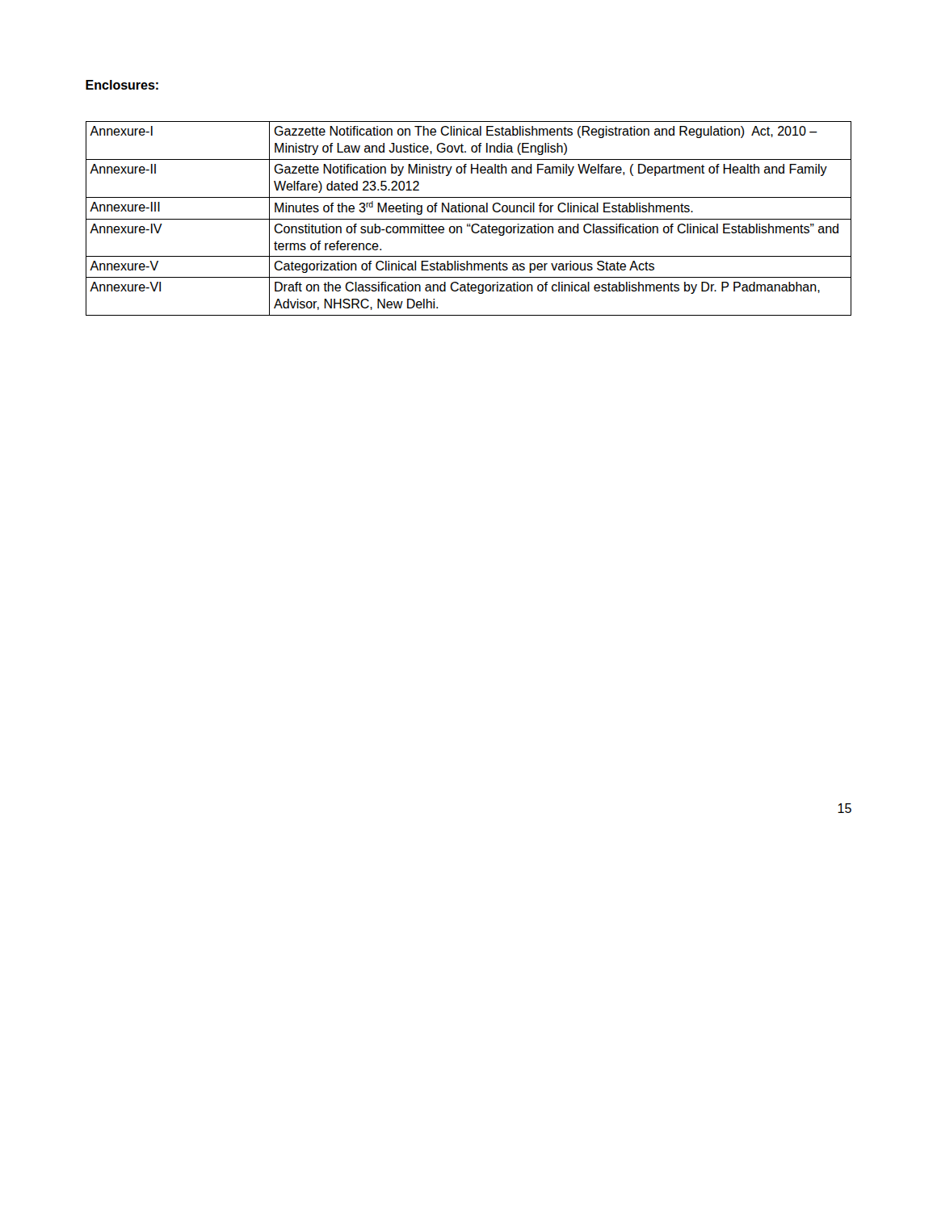Enclosures:
| Annexure-I | Gazzette Notification on The Clinical Establishments (Registration and Regulation) Act, 2010 – Ministry of Law and Justice, Govt. of India (English) |
| Annexure-II | Gazette Notification by Ministry of Health and Family Welfare, ( Department of Health and Family Welfare) dated 23.5.2012 |
| Annexure-III | Minutes of the 3 rd Meeting of National Council for Clinical Establishments. |
| Annexure-IV | Constitution of sub-committee on “Categorization and Classification of Clinical Establishments” and terms of reference. |
| Annexure-V | Categorization of Clinical Establishments as per various State Acts |
| Annexure-VI | Draft on the Classification and Categorization of clinical establishments by Dr. P Padmanabhan, Advisor, NHSRC, New Delhi. |
15